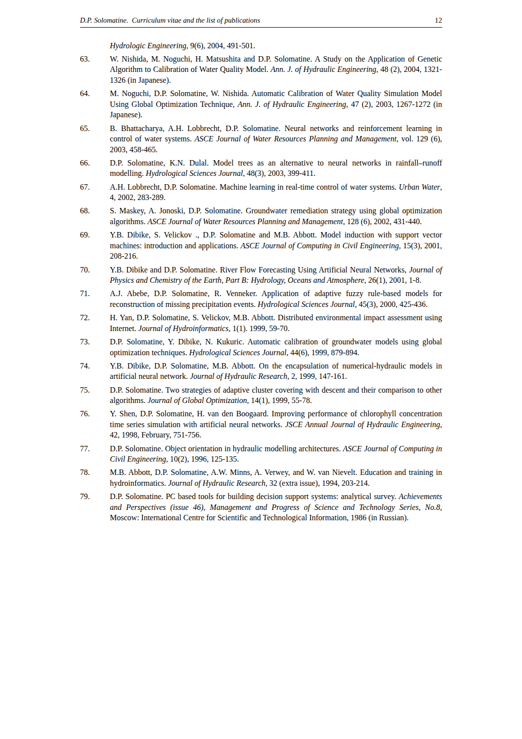D.P. Solomatine. Curriculum vitae and the list of publications 12
Hydrologic Engineering, 9(6), 2004, 491-501.
63. W. Nishida, M. Noguchi, H. Matsushita and D.P. Solomatine. A Study on the Application of Genetic Algorithm to Calibration of Water Quality Model. Ann. J. of Hydraulic Engineering, 48 (2), 2004, 1321-1326 (in Japanese).
64. M. Noguchi, D.P. Solomatine, W. Nishida. Automatic Calibration of Water Quality Simulation Model Using Global Optimization Technique, Ann. J. of Hydraulic Engineering, 47 (2), 2003, 1267-1272 (in Japanese).
65. B. Bhattacharya, A.H. Lobbrecht, D.P. Solomatine. Neural networks and reinforcement learning in control of water systems. ASCE Journal of Water Resources Planning and Management, vol. 129 (6), 2003, 458-465.
66. D.P. Solomatine, K.N. Dulal. Model trees as an alternative to neural networks in rainfall–runoff modelling. Hydrological Sciences Journal, 48(3), 2003, 399-411.
67. A.H. Lobbrecht, D.P. Solomatine. Machine learning in real-time control of water systems. Urban Water, 4, 2002, 283-289.
68. S. Maskey, A. Jonoski, D.P. Solomatine. Groundwater remediation strategy using global optimization algorithms. ASCE Journal of Water Resources Planning and Management, 128 (6), 2002, 431-440.
69. Y.B. Dibike, S. Velickov ., D.P. Solomatine and M.B. Abbott. Model induction with support vector machines: introduction and applications. ASCE Journal of Computing in Civil Engineering, 15(3), 2001, 208-216.
70. Y.B. Dibike and D.P. Solomatine. River Flow Forecasting Using Artificial Neural Networks, Journal of Physics and Chemistry of the Earth, Part B: Hydrology, Oceans and Atmosphere, 26(1), 2001, 1-8.
71. A.J. Abebe, D.P. Solomatine, R. Venneker. Application of adaptive fuzzy rule-based models for reconstruction of missing precipitation events. Hydrological Sciences Journal, 45(3), 2000, 425-436.
72. H. Yan, D.P. Solomatine, S. Velickov, M.B. Abbott. Distributed environmental impact assessment using Internet. Journal of Hydroinformatics, 1(1). 1999, 59-70.
73. D.P. Solomatine, Y. Dibike, N. Kukuric. Automatic calibration of groundwater models using global optimization techniques. Hydrological Sciences Journal, 44(6), 1999, 879-894.
74. Y.B. Dibike, D.P. Solomatine, M.B. Abbott. On the encapsulation of numerical-hydraulic models in artificial neural network. Journal of Hydraulic Research, 2, 1999, 147-161.
75. D.P. Solomatine. Two strategies of adaptive cluster covering with descent and their comparison to other algorithms. Journal of Global Optimization, 14(1), 1999, 55-78.
76. Y. Shen, D.P. Solomatine, H. van den Boogaard. Improving performance of chlorophyll concentration time series simulation with artificial neural networks. JSCE Annual Journal of Hydraulic Engineering, 42, 1998, February, 751-756.
77. D.P. Solomatine. Object orientation in hydraulic modelling architectures. ASCE Journal of Computing in Civil Engineering, 10(2), 1996, 125-135.
78. M.B. Abbott, D.P. Solomatine, A.W. Minns, A. Verwey, and W. van Nievelt. Education and training in hydroinformatics. Journal of Hydraulic Research, 32 (extra issue), 1994, 203-214.
79. D.P. Solomatine. PC based tools for building decision support systems: analytical survey. Achievements and Perspectives (issue 46), Management and Progress of Science and Technology Series, No.8, Moscow: International Centre for Scientific and Technological Information, 1986 (in Russian).